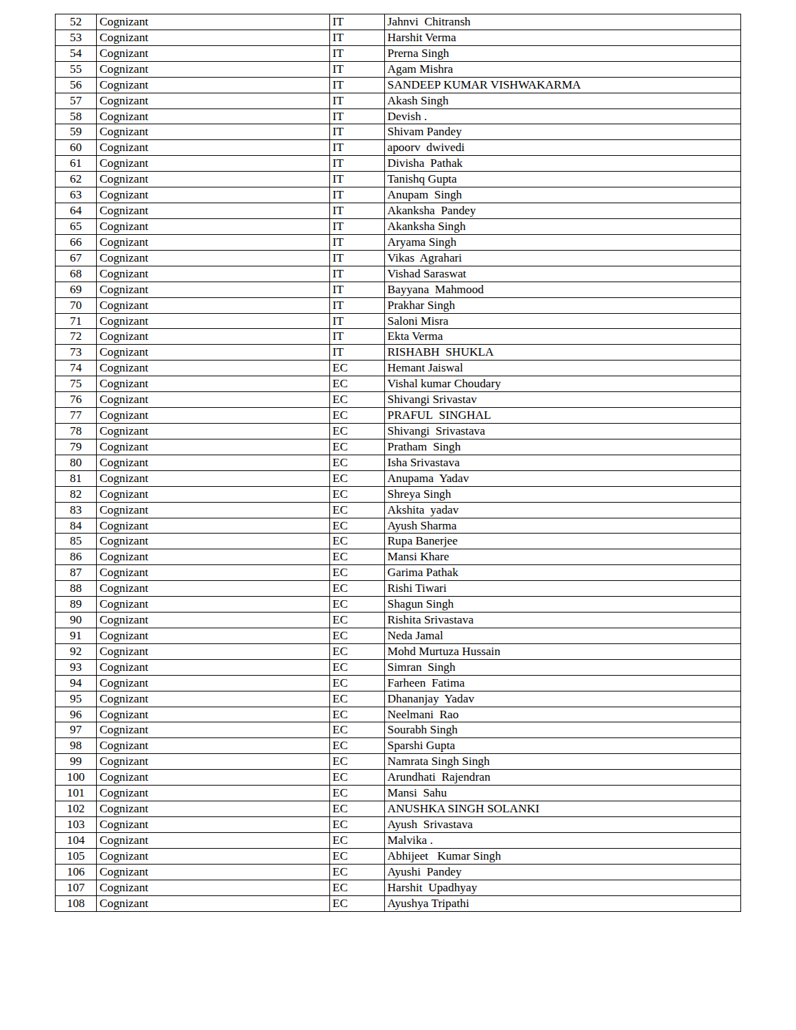| 52 | Cognizant | IT | Jahnvi Chitransh |
| 53 | Cognizant | IT | Harshit Verma |
| 54 | Cognizant | IT | Prerna Singh |
| 55 | Cognizant | IT | Agam Mishra |
| 56 | Cognizant | IT | SANDEEP KUMAR VISHWAKARMA |
| 57 | Cognizant | IT | Akash Singh |
| 58 | Cognizant | IT | Devish . |
| 59 | Cognizant | IT | Shivam Pandey |
| 60 | Cognizant | IT | apoorv dwivedi |
| 61 | Cognizant | IT | Divisha Pathak |
| 62 | Cognizant | IT | Tanishq Gupta |
| 63 | Cognizant | IT | Anupam Singh |
| 64 | Cognizant | IT | Akanksha Pandey |
| 65 | Cognizant | IT | Akanksha Singh |
| 66 | Cognizant | IT | Aryama Singh |
| 67 | Cognizant | IT | Vikas Agrahari |
| 68 | Cognizant | IT | Vishad Saraswat |
| 69 | Cognizant | IT | Bayyana Mahmood |
| 70 | Cognizant | IT | Prakhar Singh |
| 71 | Cognizant | IT | Saloni Misra |
| 72 | Cognizant | IT | Ekta Verma |
| 73 | Cognizant | IT | RISHABH SHUKLA |
| 74 | Cognizant | EC | Hemant Jaiswal |
| 75 | Cognizant | EC | Vishal kumar Choudary |
| 76 | Cognizant | EC | Shivangi Srivastav |
| 77 | Cognizant | EC | PRAFUL SINGHAL |
| 78 | Cognizant | EC | Shivangi Srivastava |
| 79 | Cognizant | EC | Pratham Singh |
| 80 | Cognizant | EC | Isha Srivastava |
| 81 | Cognizant | EC | Anupama Yadav |
| 82 | Cognizant | EC | Shreya Singh |
| 83 | Cognizant | EC | Akshita yadav |
| 84 | Cognizant | EC | Ayush Sharma |
| 85 | Cognizant | EC | Rupa Banerjee |
| 86 | Cognizant | EC | Mansi Khare |
| 87 | Cognizant | EC | Garima Pathak |
| 88 | Cognizant | EC | Rishi Tiwari |
| 89 | Cognizant | EC | Shagun Singh |
| 90 | Cognizant | EC | Rishita Srivastava |
| 91 | Cognizant | EC | Neda Jamal |
| 92 | Cognizant | EC | Mohd Murtuza Hussain |
| 93 | Cognizant | EC | Simran Singh |
| 94 | Cognizant | EC | Farheen Fatima |
| 95 | Cognizant | EC | Dhananjay Yadav |
| 96 | Cognizant | EC | Neelmani Rao |
| 97 | Cognizant | EC | Sourabh Singh |
| 98 | Cognizant | EC | Sparshi Gupta |
| 99 | Cognizant | EC | Namrata Singh Singh |
| 100 | Cognizant | EC | Arundhati Rajendran |
| 101 | Cognizant | EC | Mansi Sahu |
| 102 | Cognizant | EC | ANUSHKA SINGH SOLANKI |
| 103 | Cognizant | EC | Ayush Srivastava |
| 104 | Cognizant | EC | Malvika . |
| 105 | Cognizant | EC | Abhijeet Kumar Singh |
| 106 | Cognizant | EC | Ayushi Pandey |
| 107 | Cognizant | EC | Harshit Upadhyay |
| 108 | Cognizant | EC | Ayushya Tripathi |